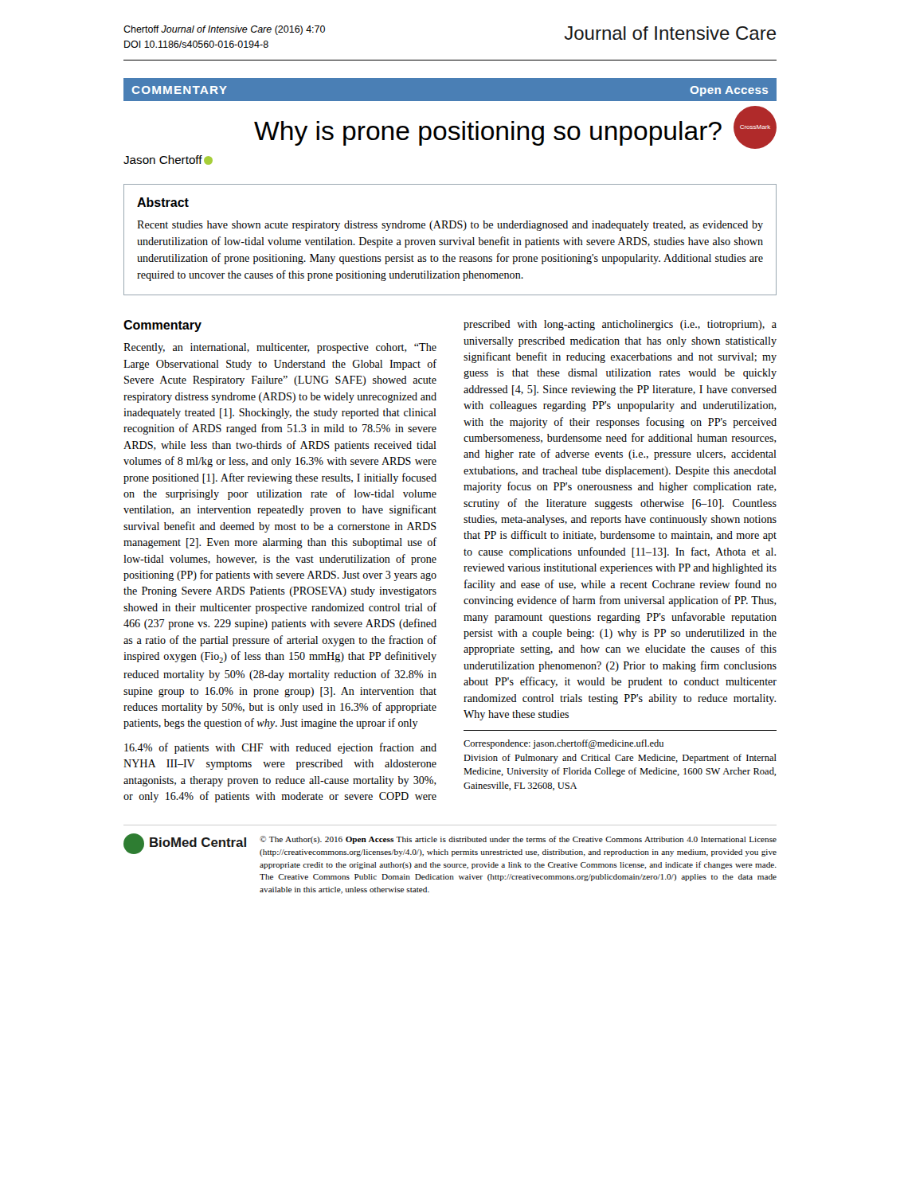Chertoff Journal of Intensive Care (2016) 4:70
DOI 10.1186/s40560-016-0194-8
Journal of Intensive Care
COMMENTARY Open Access
CrossMark
Why is prone positioning so unpopular?
Jason Chertoff
Abstract
Recent studies have shown acute respiratory distress syndrome (ARDS) to be underdiagnosed and inadequately treated, as evidenced by underutilization of low-tidal volume ventilation. Despite a proven survival benefit in patients with severe ARDS, studies have also shown underutilization of prone positioning. Many questions persist as to the reasons for prone positioning's unpopularity. Additional studies are required to uncover the causes of this prone positioning underutilization phenomenon.
Commentary
Recently, an international, multicenter, prospective cohort, “The Large Observational Study to Understand the Global Impact of Severe Acute Respiratory Failure” (LUNG SAFE) showed acute respiratory distress syndrome (ARDS) to be widely unrecognized and inadequately treated [1]. Shockingly, the study reported that clinical recognition of ARDS ranged from 51.3 in mild to 78.5% in severe ARDS, while less than two-thirds of ARDS patients received tidal volumes of 8 ml/kg or less, and only 16.3% with severe ARDS were prone positioned [1]. After reviewing these results, I initially focused on the surprisingly poor utilization rate of low-tidal volume ventilation, an intervention repeatedly proven to have significant survival benefit and deemed by most to be a cornerstone in ARDS management [2]. Even more alarming than this suboptimal use of low-tidal volumes, however, is the vast underutilization of prone positioning (PP) for patients with severe ARDS. Just over 3 years ago the Proning Severe ARDS Patients (PROSEVA) study investigators showed in their multicenter prospective randomized control trial of 466 (237 prone vs. 229 supine) patients with severe ARDS (defined as a ratio of the partial pressure of arterial oxygen to the fraction of inspired oxygen (Fio2) of less than 150 mmHg) that PP definitively reduced mortality by 50% (28-day mortality reduction of 32.8% in supine group to 16.0% in prone group) [3]. An intervention that reduces mortality by 50%, but is only used in 16.3% of appropriate patients, begs the question of why. Just imagine the uproar if only
16.4% of patients with CHF with reduced ejection fraction and NYHA III–IV symptoms were prescribed with aldosterone antagonists, a therapy proven to reduce all-cause mortality by 30%, or only 16.4% of patients with moderate or severe COPD were prescribed with long-acting anticholinergics (i.e., tiotroprium), a universally prescribed medication that has only shown statistically significant benefit in reducing exacerbations and not survival; my guess is that these dismal utilization rates would be quickly addressed [4, 5]. Since reviewing the PP literature, I have conversed with colleagues regarding PP's unpopularity and underutilization, with the majority of their responses focusing on PP's perceived cumbersomeness, burdensome need for additional human resources, and higher rate of adverse events (i.e., pressure ulcers, accidental extubations, and tracheal tube displacement). Despite this anecdotal majority focus on PP's onerousness and higher complication rate, scrutiny of the literature suggests otherwise [6–10]. Countless studies, meta-analyses, and reports have continuously shown notions that PP is difficult to initiate, burdensome to maintain, and more apt to cause complications unfounded [11–13]. In fact, Athota et al. reviewed various institutional experiences with PP and highlighted its facility and ease of use, while a recent Cochrane review found no convincing evidence of harm from universal application of PP. Thus, many paramount questions regarding PP's unfavorable reputation persist with a couple being: (1) why is PP so underutilized in the appropriate setting, and how can we elucidate the causes of this underutilization phenomenon? (2) Prior to making firm conclusions about PP's efficacy, it would be prudent to conduct multicenter randomized control trials testing PP's ability to reduce mortality. Why have these studies
Correspondence: jason.chertoff@medicine.ufl.edu
Division of Pulmonary and Critical Care Medicine, Department of Internal Medicine, University of Florida College of Medicine, 1600 SW Archer Road, Gainesville, FL 32608, USA
BioMed Central
© The Author(s). 2016 Open Access This article is distributed under the terms of the Creative Commons Attribution 4.0 International License (http://creativecommons.org/licenses/by/4.0/), which permits unrestricted use, distribution, and reproduction in any medium, provided you give appropriate credit to the original author(s) and the source, provide a link to the Creative Commons license, and indicate if changes were made. The Creative Commons Public Domain Dedication waiver (http://creativecommons.org/publicdomain/zero/1.0/) applies to the data made available in this article, unless otherwise stated.